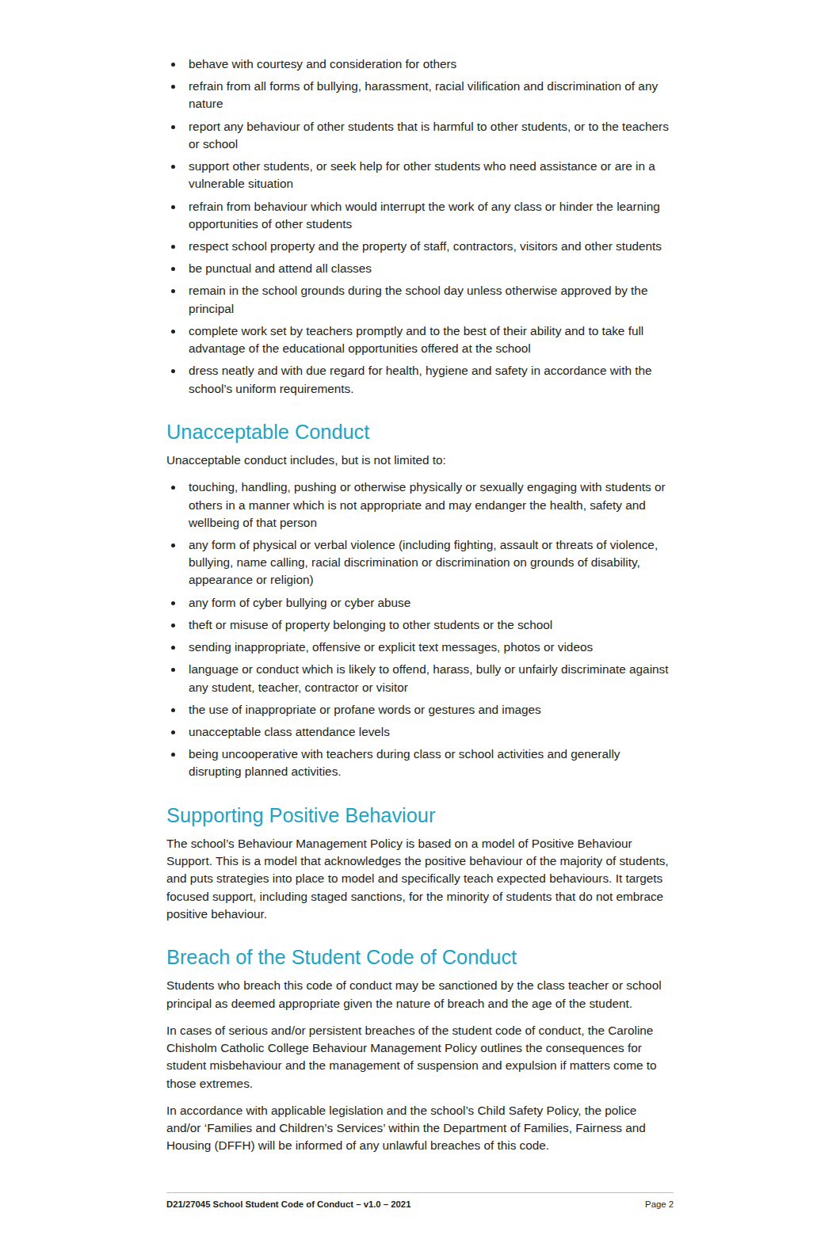behave with courtesy and consideration for others
refrain from all forms of bullying, harassment, racial vilification and discrimination of any nature
report any behaviour of other students that is harmful to other students, or to the teachers or school
support other students, or seek help for other students who need assistance or are in a vulnerable situation
refrain from behaviour which would interrupt the work of any class or hinder the learning opportunities of other students
respect school property and the property of staff, contractors, visitors and other students
be punctual and attend all classes
remain in the school grounds during the school day unless otherwise approved by the principal
complete work set by teachers promptly and to the best of their ability and to take full advantage of the educational opportunities offered at the school
dress neatly and with due regard for health, hygiene and safety in accordance with the school’s uniform requirements.
Unacceptable Conduct
Unacceptable conduct includes, but is not limited to:
touching, handling, pushing or otherwise physically or sexually engaging with students or others in a manner which is not appropriate and may endanger the health, safety and wellbeing of that person
any form of physical or verbal violence (including fighting, assault or threats of violence, bullying, name calling, racial discrimination or discrimination on grounds of disability, appearance or religion)
any form of cyber bullying or cyber abuse
theft or misuse of property belonging to other students or the school
sending inappropriate, offensive or explicit text messages, photos or videos
language or conduct which is likely to offend, harass, bully or unfairly discriminate against any student, teacher, contractor or visitor
the use of inappropriate or profane words or gestures and images
unacceptable class attendance levels
being uncooperative with teachers during class or school activities and generally disrupting planned activities.
Supporting Positive Behaviour
The school’s Behaviour Management Policy is based on a model of Positive Behaviour Support. This is a model that acknowledges the positive behaviour of the majority of students, and puts strategies into place to model and specifically teach expected behaviours. It targets focused support, including staged sanctions, for the minority of students that do not embrace positive behaviour.
Breach of the Student Code of Conduct
Students who breach this code of conduct may be sanctioned by the class teacher or school principal as deemed appropriate given the nature of breach and the age of the student.
In cases of serious and/or persistent breaches of the student code of conduct, the Caroline Chisholm Catholic College Behaviour Management Policy outlines the consequences for student misbehaviour and the management of suspension and expulsion if matters come to those extremes.
In accordance with applicable legislation and the school’s Child Safety Policy, the police and/or ‘Families and Children’s Services’ within the Department of Families, Fairness and Housing (DFFH) will be informed of any unlawful breaches of this code.
D21/27045 School Student Code of Conduct – v1.0 – 2021 Page 2